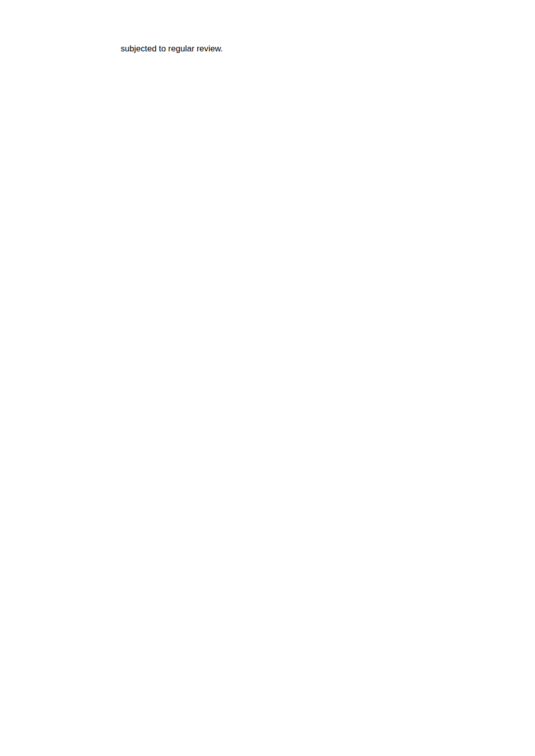subjected to regular review.